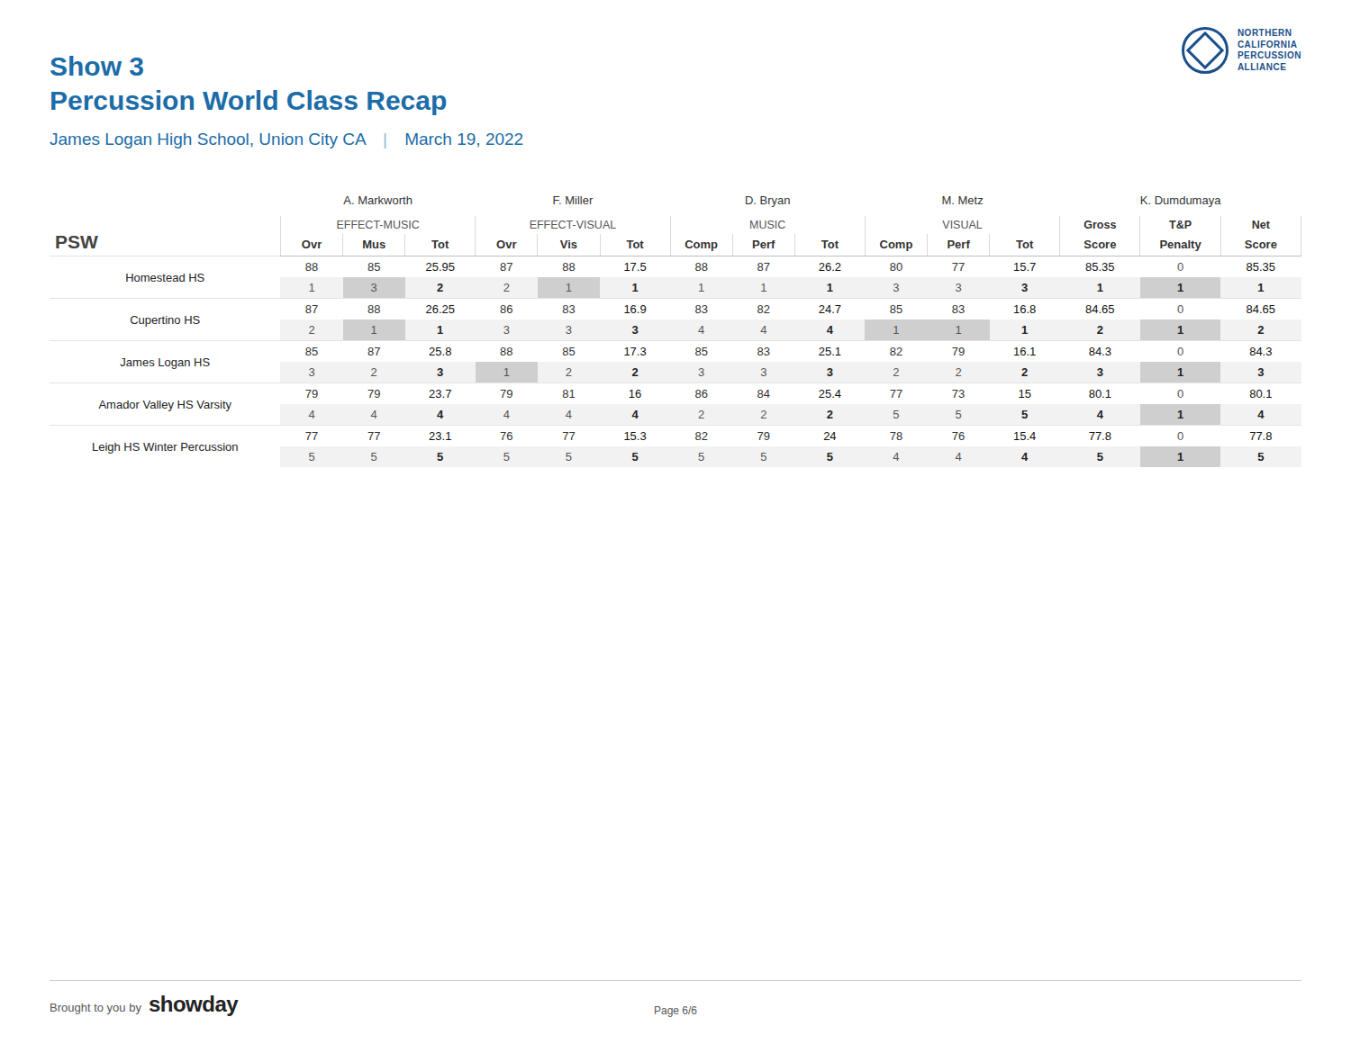NORTHERN
CALIFORNIA
PERCUSSION
ALLIANCE
Show 3
Percussion World Class Recap
James Logan High School, Union City CA | March 19, 2022
| | A. Markworth | F. Miller | D. Bryan | M. Metz | K. Dumdumaya |
| --- | --- | --- | --- | --- | --- |
| PSW | EFFECT-MUSIC | EFFECT-VISUAL | MUSIC | VISUAL | Gross | T&P | Net |
| Ovr | Mus | Tot | Ovr | Vis | Tot | Comp | Perf | Tot | Comp | Perf | Tot | Score | Penalty | Score |
| Homestead HS | 88 | 85 | 25.95 | 87 | 88 | 17.5 | 88 | 87 | 26.2 | 80 | 77 | 15.7 | 85.35 | 0 | 85.35 |
| 1 | 3 | 2 | 2 | 1 | 1 | 1 | 1 | 1 | 3 | 3 | 3 | 1 | 1 | 1 |
| Cupertino HS | 87 | 88 | 26.25 | 86 | 83 | 16.9 | 83 | 82 | 24.7 | 85 | 83 | 16.8 | 84.65 | 0 | 84.65 |
| 2 | 1 | 1 | 3 | 3 | 3 | 4 | 4 | 4 | 1 | 1 | 1 | 2 | 1 | 2 |
| James Logan HS | 85 | 87 | 25.8 | 88 | 85 | 17.3 | 85 | 83 | 25.1 | 82 | 79 | 16.1 | 84.3 | 0 | 84.3 |
| 3 | 2 | 3 | 1 | 2 | 2 | 3 | 3 | 3 | 2 | 2 | 2 | 3 | 1 | 3 |
| Amador Valley HS Varsity | 79 | 79 | 23.7 | 79 | 81 | 16 | 86 | 84 | 25.4 | 77 | 73 | 15 | 80.1 | 0 | 80.1 |
| 4 | 4 | 4 | 4 | 4 | 4 | 2 | 2 | 2 | 5 | 5 | 5 | 4 | 1 | 4 |
| Leigh HS Winter Percussion | 77 | 77 | 23.1 | 76 | 77 | 15.3 | 82 | 79 | 24 | 78 | 76 | 15.4 | 77.8 | 0 | 77.8 |
| 5 | 5 | 5 | 5 | 5 | 5 | 5 | 5 | 5 | 4 | 4 | 4 | 5 | 1 | 5 |
Brought to you by showday
Page 6/6